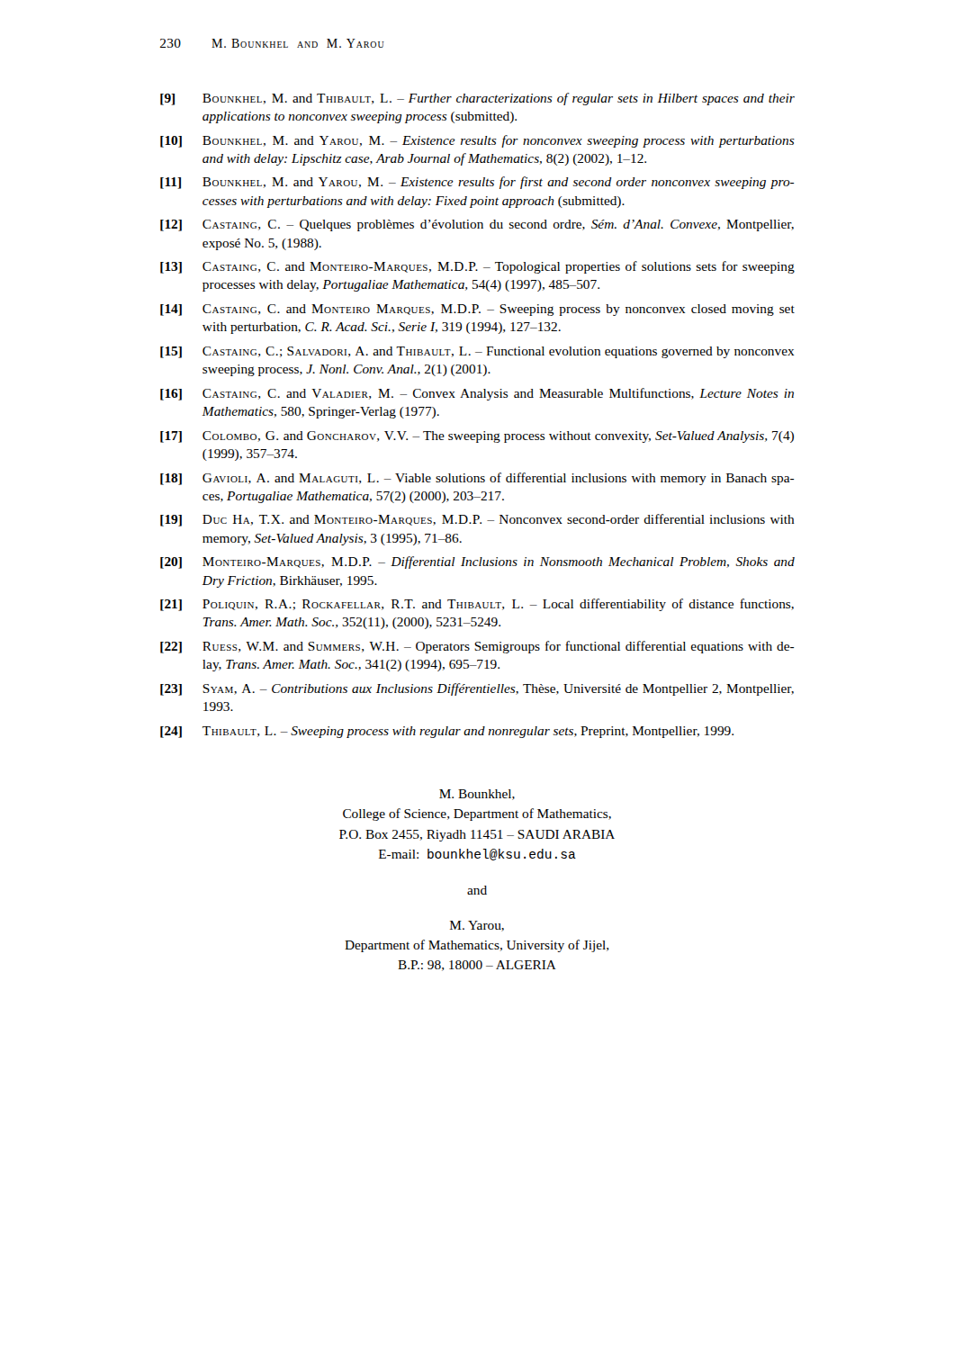230 M. Bounkhel and M. Yarou
[9] Bounkhel, M. and Thibault, L. – Further characterizations of regular sets in Hilbert spaces and their applications to nonconvex sweeping process (submitted).
[10] Bounkhel, M. and Yarou, M. – Existence results for nonconvex sweeping process with perturbations and with delay: Lipschitz case, Arab Journal of Mathematics, 8(2) (2002), 1–12.
[11] Bounkhel, M. and Yarou, M. – Existence results for first and second order nonconvex sweeping processes with perturbations and with delay: Fixed point approach (submitted).
[12] Castaing, C. – Quelques problèmes d’évolution du second ordre, Sém. d’Anal. Convexe, Montpellier, exposé No. 5, (1988).
[13] Castaing, C. and Monteiro-Marques, M.D.P. – Topological properties of solutions sets for sweeping processes with delay, Portugaliae Mathematica, 54(4) (1997), 485–507.
[14] Castaing, C. and Monteiro Marques, M.D.P. – Sweeping process by nonconvex closed moving set with perturbation, C. R. Acad. Sci., Serie I, 319 (1994), 127–132.
[15] Castaing, C.; Salvadori, A. and Thibault, L. – Functional evolution equations governed by nonconvex sweeping process, J. Nonl. Conv. Anal., 2(1) (2001).
[16] Castaing, C. and Valadier, M. – Convex Analysis and Measurable Multifunctions, Lecture Notes in Mathematics, 580, Springer-Verlag (1977).
[17] Colombo, G. and Goncharov, V.V. – The sweeping process without convexity, Set-Valued Analysis, 7(4) (1999), 357–374.
[18] Gavioli, A. and Malaguti, L. – Viable solutions of differential inclusions with memory in Banach spaces, Portugaliae Mathematica, 57(2) (2000), 203–217.
[19] Duc Ha, T.X. and Monteiro-Marques, M.D.P. – Nonconvex second-order differential inclusions with memory, Set-Valued Analysis, 3 (1995), 71–86.
[20] Monteiro-Marques, M.D.P. – Differential Inclusions in Nonsmooth Mechanical Problem, Shoks and Dry Friction, Birkhäuser, 1995.
[21] Poliquin, R.A.; Rockafellar, R.T. and Thibault, L. – Local differentiability of distance functions, Trans. Amer. Math. Soc., 352(11), (2000), 5231–5249.
[22] Ruess, W.M. and Summers, W.H. – Operators Semigroups for functional differential equations with delay, Trans. Amer. Math. Soc., 341(2) (1994), 695–719.
[23] Syam, A. – Contributions aux Inclusions Différentielles, Thèse, Université de Montpellier 2, Montpellier, 1993.
[24] Thibault, L. – Sweeping process with regular and nonregular sets, Preprint, Montpellier, 1999.
M. Bounkhel,
College of Science, Department of Mathematics,
P.O. Box 2455, Riyadh 11451 – SAUDI ARABIA
E-mail: bounkhel@ksu.edu.sa
and
M. Yarou,
Department of Mathematics, University of Jijel,
B.P.: 98, 18000 – ALGERIA